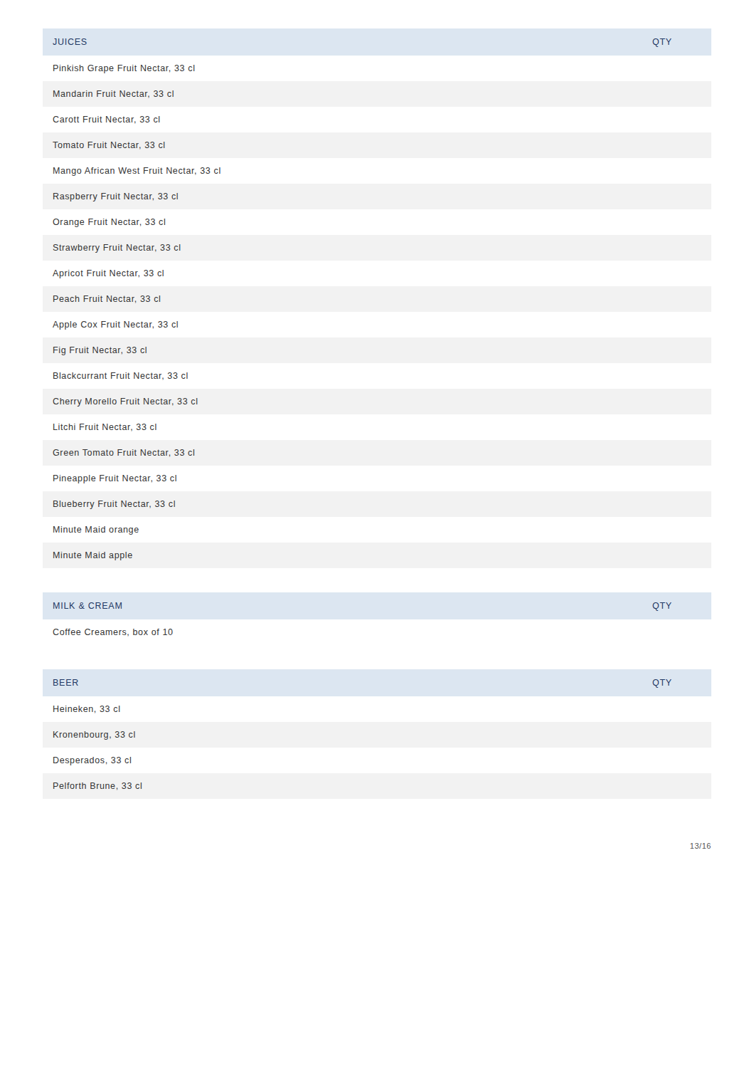| JUICES | QTY |
| --- | --- |
| Pinkish Grape Fruit Nectar, 33 cl | |
| Mandarin Fruit Nectar, 33 cl | |
| Carott Fruit Nectar, 33 cl | |
| Tomato Fruit Nectar, 33 cl | |
| Mango African West Fruit Nectar, 33 cl | |
| Raspberry Fruit Nectar, 33 cl | |
| Orange Fruit Nectar, 33 cl | |
| Strawberry Fruit Nectar, 33 cl | |
| Apricot Fruit Nectar, 33 cl | |
| Peach Fruit Nectar, 33 cl | |
| Apple Cox Fruit Nectar, 33 cl | |
| Fig Fruit Nectar, 33 cl | |
| Blackcurrant Fruit Nectar, 33 cl | |
| Cherry Morello Fruit Nectar, 33 cl | |
| Litchi Fruit Nectar, 33 cl | |
| Green Tomato Fruit Nectar, 33 cl | |
| Pineapple Fruit Nectar, 33 cl | |
| Blueberry Fruit Nectar, 33 cl | |
| Minute Maid orange | |
| Minute Maid apple | |
| MILK & CREAM | QTY |
| --- | --- |
| Coffee Creamers, box of 10 | |
| BEER | QTY |
| --- | --- |
| Heineken, 33 cl | |
| Kronenbourg, 33 cl | |
| Desperados, 33 cl | |
| Pelforth Brune, 33 cl | |
13/16